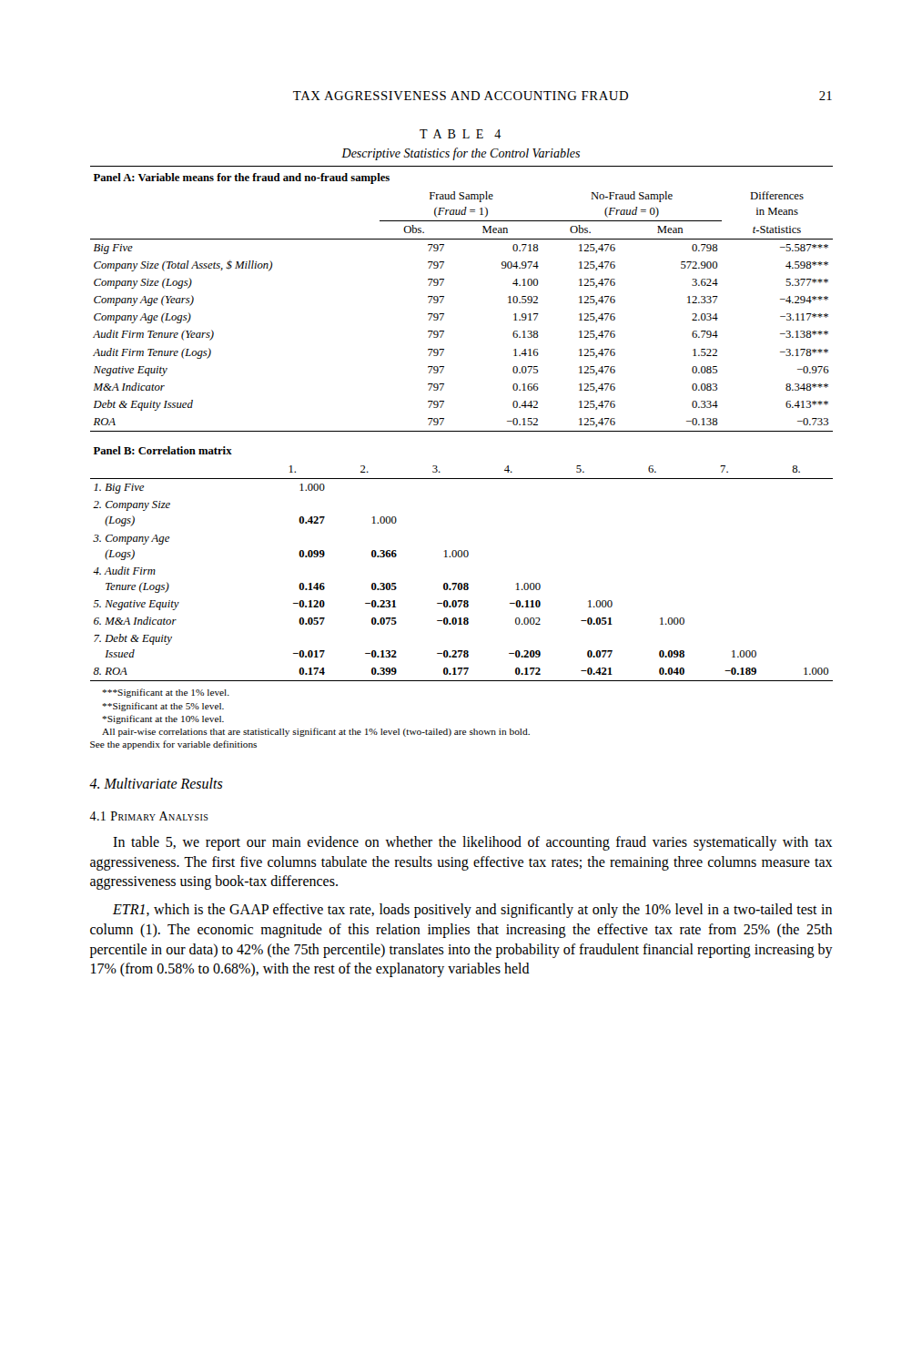TAX AGGRESSIVENESS AND ACCOUNTING FRAUD 21
T A B L E 4 Descriptive Statistics for the Control Variables
| Panel A: Variable means for the fraud and no-fraud samples |
| | Fraud Sample ( Fraud = 1) | No-Fraud Sample ( Fraud = 0) | Differences in Means |
| | Obs. | Mean | Obs. | Mean | t -Statistics |
| Big Five | 797 | 0.718 | 125,476 | 0.798 | −5.587*** |
| Company Size (Total Assets, $ Million) | 797 | 904.974 | 125,476 | 572.900 | 4.598*** |
| Company Size (Logs) | 797 | 4.100 | 125,476 | 3.624 | 5.377*** |
| Company Age (Years) | 797 | 10.592 | 125,476 | 12.337 | −4.294*** |
| Company Age (Logs) | 797 | 1.917 | 125,476 | 2.034 | −3.117*** |
| Audit Firm Tenure (Years) | 797 | 6.138 | 125,476 | 6.794 | −3.138*** |
| Audit Firm Tenure (Logs) | 797 | 1.416 | 125,476 | 1.522 | −3.178*** |
| Negative Equity | 797 | 0.075 | 125,476 | 0.085 | −0.976 |
| M&A Indicator | 797 | 0.166 | 125,476 | 0.083 | 8.348*** |
| Debt & Equity Issued | 797 | 0.442 | 125,476 | 0.334 | 6.413*** |
| ROA | 797 | −0.152 | 125,476 | −0.138 | −0.733 |
| Panel B: Correlation matrix |
| | 1. | 2. | 3. | 4. | 5. | 6. | 7. | 8. |
| 1. Big Five | 1.000 | | | | | | | |
| 2. Company Size (Logs) | 0.427 | 1.000 | | | | | | |
| 3. Company Age (Logs) | 0.099 | 0.366 | 1.000 | | | | | |
| 4. Audit Firm Tenure (Logs) | 0.146 | 0.305 | 0.708 | 1.000 | | | | |
| 5. Negative Equity | −0.120 | −0.231 | −0.078 | −0.110 | 1.000 | | | |
| 6. M&A Indicator | 0.057 | 0.075 | −0.018 | 0.002 | −0.051 | 1.000 | | |
| 7. Debt & Equity Issued | −0.017 | −0.132 | −0.278 | −0.209 | 0.077 | 0.098 | 1.000 | |
| 8. ROA | 0.174 | 0.399 | 0.177 | 0.172 | −0.421 | 0.040 | −0.189 | 1.000 |
***Significant at the 1% level.
**Significant at the 5% level.
*Significant at the 10% level.
All pair-wise correlations that are statistically significant at the 1% level (two-tailed) are shown in bold.
See the appendix for variable definitions
4. Multivariate Results
4.1 Primary Analysis
In table 5, we report our main evidence on whether the likelihood of accounting fraud varies systematically with tax aggressiveness. The first five columns tabulate the results using effective tax rates; the remaining three columns measure tax aggressiveness using book-tax differences.
ETR1, which is the GAAP effective tax rate, loads positively and significantly at only the 10% level in a two-tailed test in column (1). The economic magnitude of this relation implies that increasing the effective tax rate from 25% (the 25th percentile in our data) to 42% (the 75th percentile) translates into the probability of fraudulent financial reporting increasing by 17% (from 0.58% to 0.68%), with the rest of the explanatory variables held